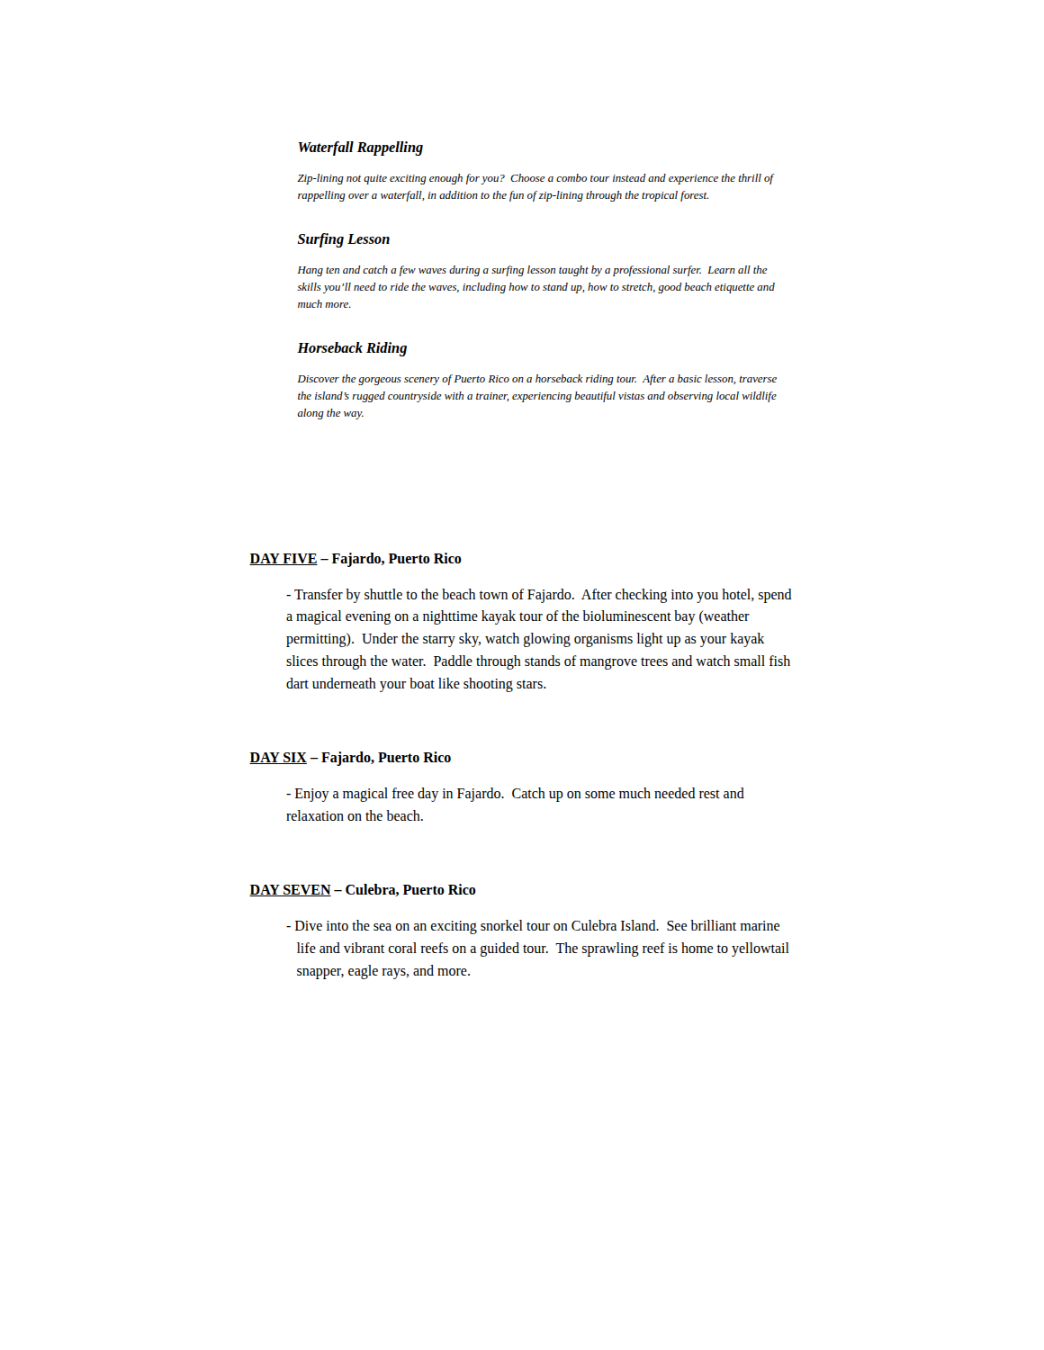Waterfall Rappelling
Zip-lining not quite exciting enough for you? Choose a combo tour instead and experience the thrill of rappelling over a waterfall, in addition to the fun of zip-lining through the tropical forest.
Surfing Lesson
Hang ten and catch a few waves during a surfing lesson taught by a professional surfer. Learn all the skills you’ll need to ride the waves, including how to stand up, how to stretch, good beach etiquette and much more.
Horseback Riding
Discover the gorgeous scenery of Puerto Rico on a horseback riding tour. After a basic lesson, traverse the island’s rugged countryside with a trainer, experiencing beautiful vistas and observing local wildlife along the way.
DAY FIVE – Fajardo, Puerto Rico
- Transfer by shuttle to the beach town of Fajardo. After checking into you hotel, spend a magical evening on a nighttime kayak tour of the bioluminescent bay (weather permitting). Under the starry sky, watch glowing organisms light up as your kayak slices through the water. Paddle through stands of mangrove trees and watch small fish dart underneath your boat like shooting stars.
DAY SIX – Fajardo, Puerto Rico
- Enjoy a magical free day in Fajardo. Catch up on some much needed rest and relaxation on the beach.
DAY SEVEN – Culebra, Puerto Rico
- Dive into the sea on an exciting snorkel tour on Culebra Island. See brilliant marine life and vibrant coral reefs on a guided tour. The sprawling reef is home to yellowtail snapper, eagle rays, and more.